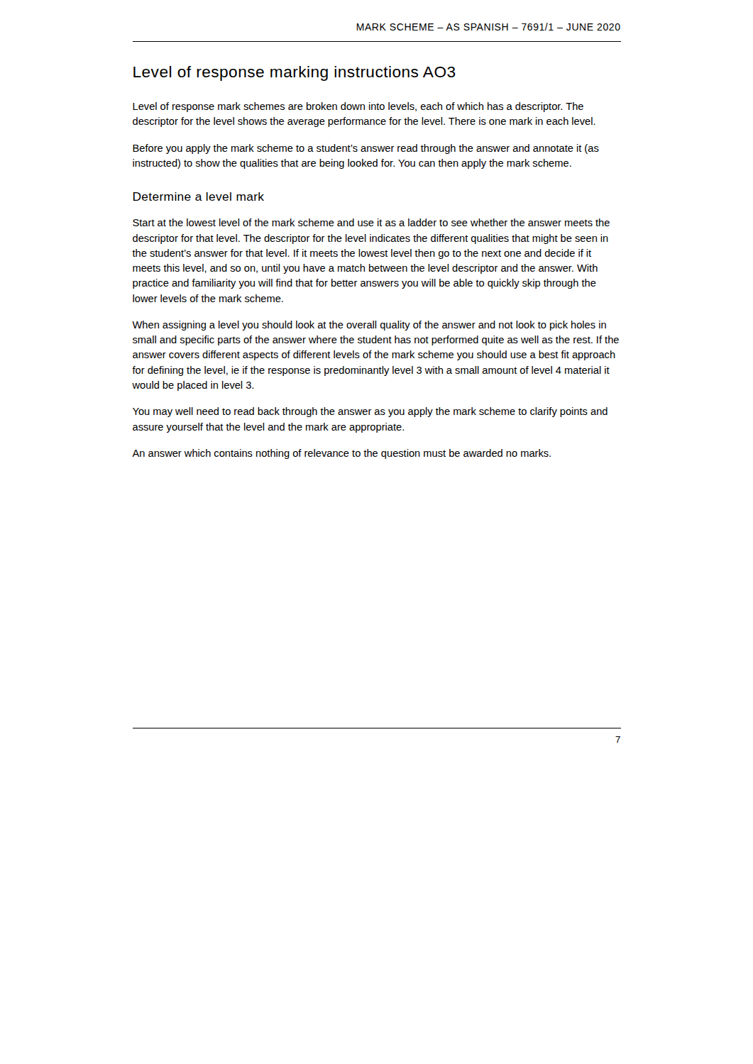MARK SCHEME – AS SPANISH – 7691/1 – JUNE 2020
Level of response marking instructions AO3
Level of response mark schemes are broken down into levels, each of which has a descriptor. The descriptor for the level shows the average performance for the level. There is one mark in each level.
Before you apply the mark scheme to a student’s answer read through the answer and annotate it (as instructed) to show the qualities that are being looked for. You can then apply the mark scheme.
Determine a level mark
Start at the lowest level of the mark scheme and use it as a ladder to see whether the answer meets the descriptor for that level. The descriptor for the level indicates the different qualities that might be seen in the student’s answer for that level. If it meets the lowest level then go to the next one and decide if it meets this level, and so on, until you have a match between the level descriptor and the answer. With practice and familiarity you will find that for better answers you will be able to quickly skip through the lower levels of the mark scheme.
When assigning a level you should look at the overall quality of the answer and not look to pick holes in small and specific parts of the answer where the student has not performed quite as well as the rest. If the answer covers different aspects of different levels of the mark scheme you should use a best fit approach for defining the level, ie if the response is predominantly level 3 with a small amount of level 4 material it would be placed in level 3.
You may well need to read back through the answer as you apply the mark scheme to clarify points and assure yourself that the level and the mark are appropriate.
An answer which contains nothing of relevance to the question must be awarded no marks.
7